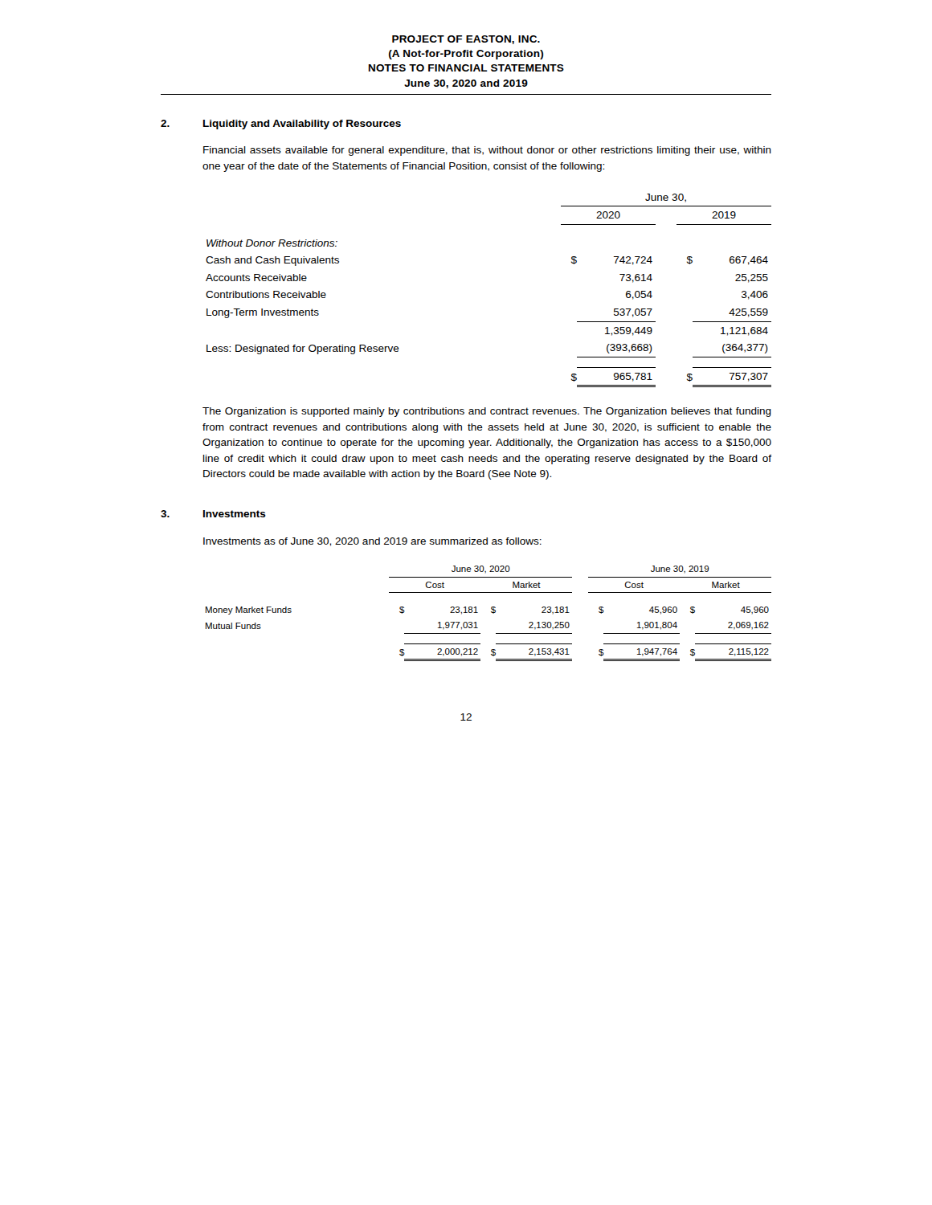PROJECT OF EASTON, INC.
(A Not-for-Profit Corporation)
NOTES TO FINANCIAL STATEMENTS
June 30, 2020 and 2019
2.
Liquidity and Availability of Resources
Financial assets available for general expenditure, that is, without donor or other restrictions limiting their use, within one year of the date of the Statements of Financial Position, consist of the following:
| | June 30, |
| | 2020 | | 2019 |
| Without Donor Restrictions: | | | | | |
| Cash and Cash Equivalents | $ | 742,724 | | $ | 667,464 |
| Accounts Receivable | | 73,614 | | | 25,255 |
| Contributions Receivable | | 6,054 | | | 3,406 |
| Long-Term Investments | | 537,057 | | | 425,559 |
| | | 1,359,449 | | | 1,121,684 |
| Less: Designated for Operating Reserve | | (393,668) | | | (364,377) |
| | $ | 965,781 | | $ | 757,307 |
The Organization is supported mainly by contributions and contract revenues. The Organization believes that funding from contract revenues and contributions along with the assets held at June 30, 2020, is sufficient to enable the Organization to continue to operate for the upcoming year. Additionally, the Organization has access to a $150,000 line of credit which it could draw upon to meet cash needs and the operating reserve designated by the Board of Directors could be made available with action by the Board (See Note 9).
3.
Investments
Investments as of June 30, 2020 and 2019 are summarized as follows:
| | June 30, 2020 | | June 30, 2019 |
| | Cost | Market | | Cost | Market |
| Money Market Funds | $ | 23,181 | $ | 23,181 | | $ | 45,960 | $ | 45,960 |
| Mutual Funds | | 1,977,031 | | 2,130,250 | | | 1,901,804 | | 2,069,162 |
| | $ | 2,000,212 | $ | 2,153,431 | | $ | 1,947,764 | $ | 2,115,122 |
12